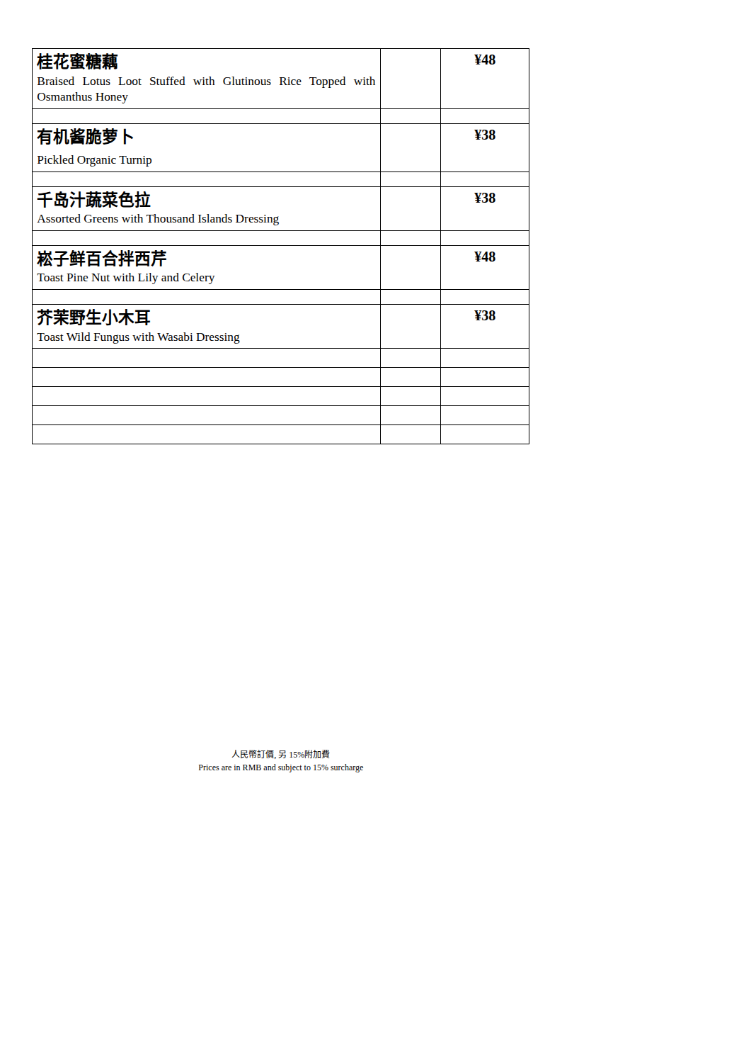| 桂花蜜糖藕 Braised Lotus Loot Stuffed with Glutinous Rice Topped with Osmanthus Honey | | ¥48 |
| 有机酱脆萝卜 Pickled Organic Turnip | | ¥38 |
| 千岛汁蔬菜色拉 Assorted Greens with Thousand Islands Dressing | | ¥38 |
| 崧子鲜百合拌西芹 Toast Pine Nut with Lily and Celery | | ¥48 |
| 芥茉野生小木耳 Toast Wild Fungus with Wasabi Dressing | | ¥38 |
人民幣訂價, 另 15%附加費
Prices are in RMB and subject to 15% surcharge